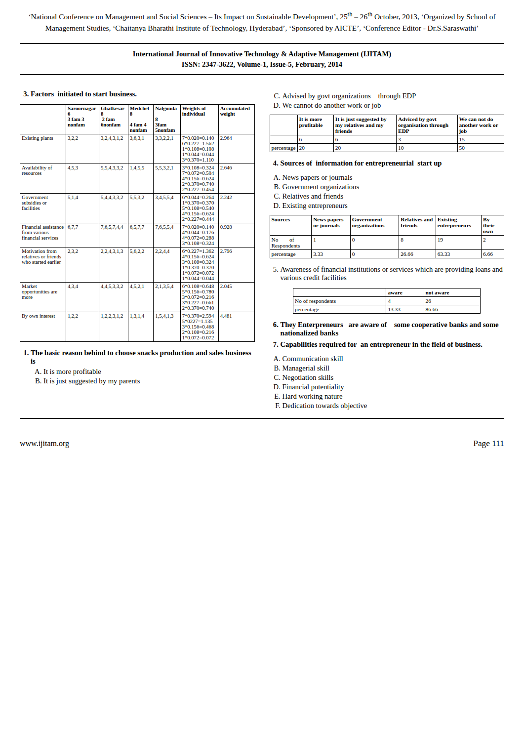‘National Conference on Management and Social Sciences – Its Impact on Sustainable Development’, 25th – 26th October, 2013, ‘Organized by School of Management Studies, ‘Chaitanya Bharathi Institute of Technology, Hyderabad’, ‘Sponsored by AICTE’, ‘Conference Editor - Dr.S.Saraswathi’
International Journal of Innovative Technology & Adaptive Management (IJITAM)
ISSN: 2347-3622, Volume-1, Issue-5, February, 2014
Factors initiated to start business.
| | Saroornagar 6 3 fam 3 nonfam | Ghatkesar 8 2 fam 6nonfam | Medchel 8 4 fam 4 nonfam | Nalgonda 8 3fam 5nonfam | Weights of individual | Accumulated weight |
| --- | --- | --- | --- | --- | --- | --- |
| Existing plants | 3,2,2 | 3,2,4,3,1,2 | 3,6,3,1 | 3,3,2,2,1 | 7*0.020=0.140 6*0.227=1.562 1*0.108=0.108 1*0.044=0.044 3*0.370=1.110 | 2.964 |
| Availability of resources | 4,5,3 | 5,5,4,3,3,2 | 1,4,5,5 | 5,5,3,2,1 | 3*0.108=0.324 7*0.072=0.504 4*0.156=0.624 2*0.370=0.740 2*0.227=0.454 | 2.646 |
| Government subsidies or facilities | 5,1,4 | 5,4,4,3,3,2 | 5,5,3,2 | 3,4,5,5,4 | 6*0.044=0.264 1*0.370=0.370 5*0.108=0.540 4*0.156=0.624 2*0.227=0.444 | 2.242 |
| Financial assistance from various financial services | 6,7,7 | 7,6,5,7,4,4 | 6,5,7,7 | 7,6,5,5,4 | 7*0.020=0.140 4*0.044=0.176 4*0.072=0.288 3*0.108=0.324 | 0.928 |
| Motivation from relatives or friends who started earlier | 2,3,2 | 2,2,4,3,1,3 | 5,6,2,2 | 2,2,4,4 | 6*0.227=1.362 4*0.156=0.624 3*0.108=0.324 1*0.370=0.370 1*0.072=0.072 1*0.044=0.044 | 2.796 |
| Market opportunities are more | 4,3,4 | 4,4,5,3,3,2 | 4,5,2,1 | 2,1,3,5,4 | 6*0.108=0.648 5*0.156=0.780 3*0.072=0.216 3*0.227=0.661 2*0.370=0.740 | 2.045 |
| By own interest | 1,2,2 | 1,2,2,3,1,2 | 1,3,1,4 | 1,5,4,1,3 | 7*0.370=2.594 5*0227=1.135 3*0.156=0.468 2*0.108=0.216 1*0.072=0.072 | 4.481 |
The basic reason behind to choose snacks production and sales business is
It is more profitable
It is just suggested by my parents
Advised by govt organizations through EDP
We cannot do another work or job
| | It is more profitable | It is just suggested by my relatives and my friends | Adviced by govt organisation through EDP | We can not do another work or job |
| --- | --- | --- | --- | --- |
| | 6 | 6 | 3 | 15 |
| percentage | 20 | 20 | 10 | 50 |
Sources of information for entrepreneurial start up
News papers or journals
Government organizations
Relatives and friends
Existing entrepreneurs
| Sources | News papers or journals | Government organizations | Relatives and friends | Existing entrepreneurs | By their own |
| --- | --- | --- | --- | --- | --- |
| No of Respondents | 1 | 0 | 8 | 19 | 2 |
| percentage | 3.33 | 0 | 26.66 | 63.33 | 6.66 |
Awareness of financial institutions or services which are providing loans and various credit facilities
| | aware | not aware |
| --- | --- | --- |
| No of respondents | 4 | 26 |
| percentage | 13.33 | 86.66 |
They Enterpreneurs are aware of some cooperative banks and some nationalized banks
Capabilities required for an entrepreneur in the field of business.
Communication skill
Managerial skill
Negotiation skills
Financial potentiality
Hard working nature
Dedication towards objective
www.ijitam.org Page 111